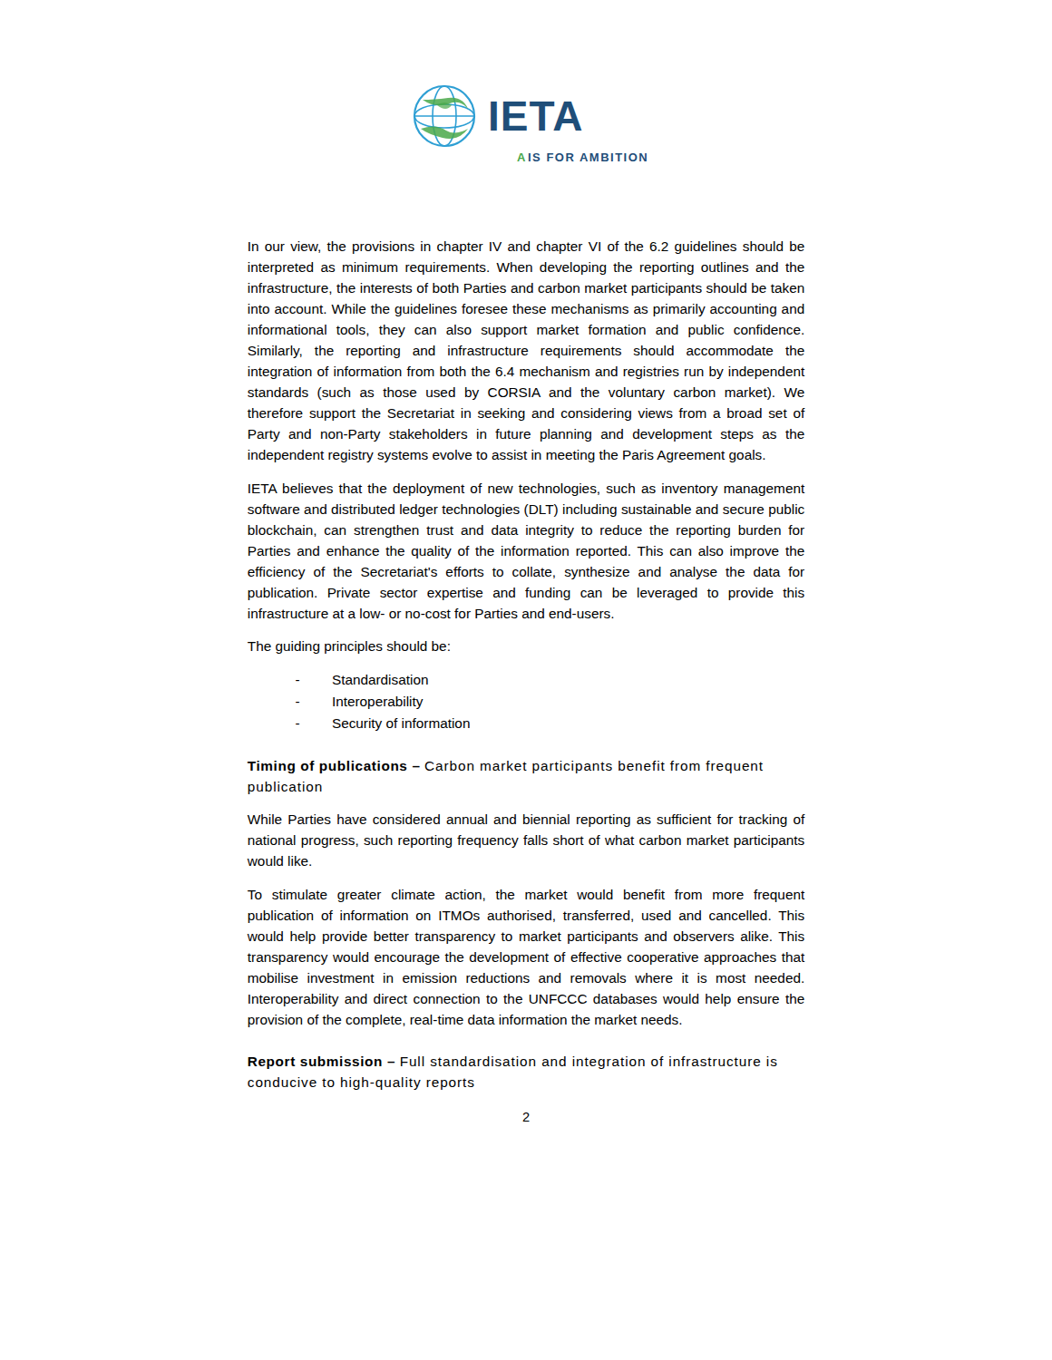IETA A IS FOR AMBITION
In our view, the provisions in chapter IV and chapter VI of the 6.2 guidelines should be interpreted as minimum requirements. When developing the reporting outlines and the infrastructure, the interests of both Parties and carbon market participants should be taken into account. While the guidelines foresee these mechanisms as primarily accounting and informational tools, they can also support market formation and public confidence. Similarly, the reporting and infrastructure requirements should accommodate the integration of information from both the 6.4 mechanism and registries run by independent standards (such as those used by CORSIA and the voluntary carbon market). We therefore support the Secretariat in seeking and considering views from a broad set of Party and non-Party stakeholders in future planning and development steps as the independent registry systems evolve to assist in meeting the Paris Agreement goals.
IETA believes that the deployment of new technologies, such as inventory management software and distributed ledger technologies (DLT) including sustainable and secure public blockchain, can strengthen trust and data integrity to reduce the reporting burden for Parties and enhance the quality of the information reported. This can also improve the efficiency of the Secretariat's efforts to collate, synthesize and analyse the data for publication. Private sector expertise and funding can be leveraged to provide this infrastructure at a low- or no-cost for Parties and end-users.
The guiding principles should be:
Standardisation
Interoperability
Security of information
Timing of publications – Carbon market participants benefit from frequent publication
While Parties have considered annual and biennial reporting as sufficient for tracking of national progress, such reporting frequency falls short of what carbon market participants would like.
To stimulate greater climate action, the market would benefit from more frequent publication of information on ITMOs authorised, transferred, used and cancelled. This would help provide better transparency to market participants and observers alike. This transparency would encourage the development of effective cooperative approaches that mobilise investment in emission reductions and removals where it is most needed. Interoperability and direct connection to the UNFCCC databases would help ensure the provision of the complete, real-time data information the market needs.
Report submission – Full standardisation and integration of infrastructure is conducive to high-quality reports
2